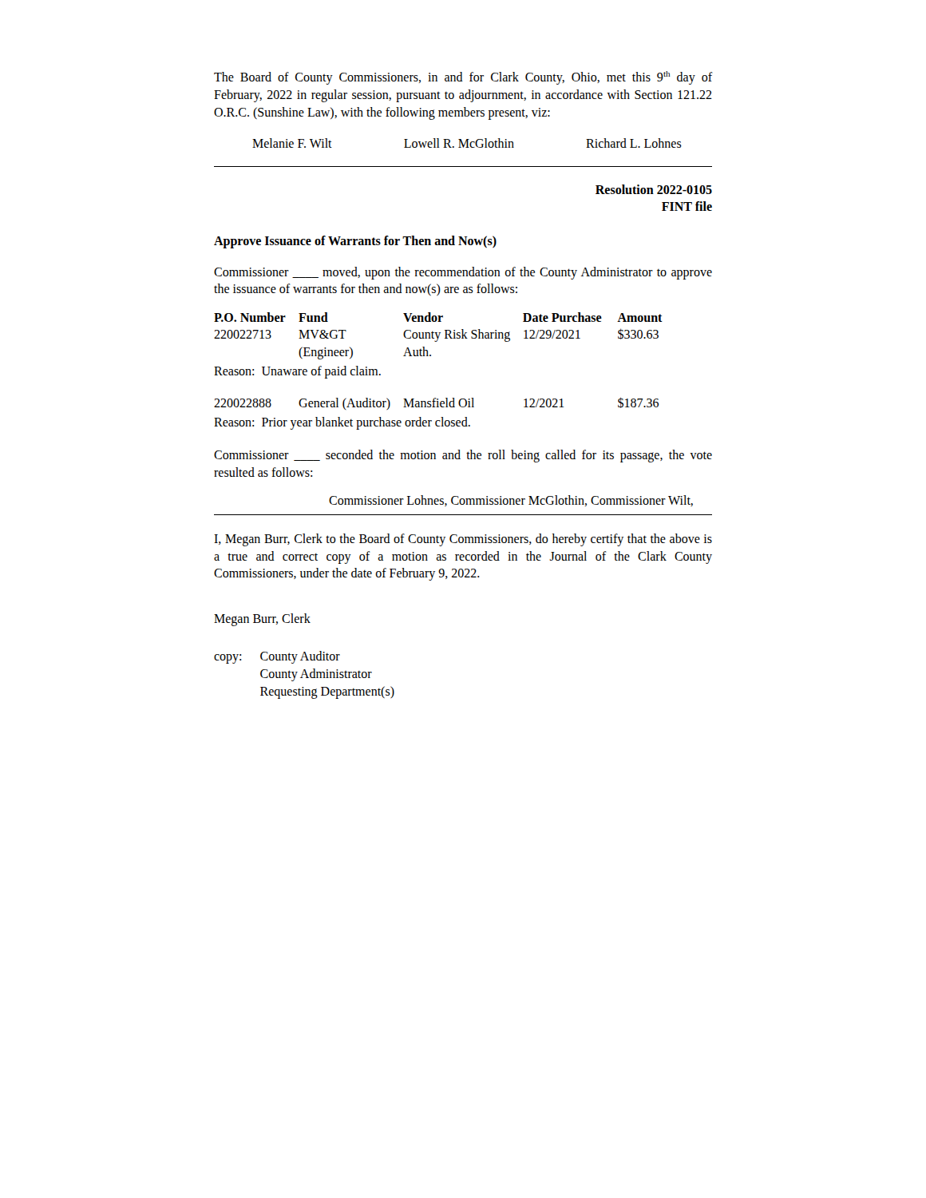The Board of County Commissioners, in and for Clark County, Ohio, met this 9th day of February, 2022 in regular session, pursuant to adjournment, in accordance with Section 121.22 O.R.C. (Sunshine Law), with the following members present, viz:
Melanie F. Wilt Lowell R. McGlothin Richard L. Lohnes
Resolution 2022-0105
FINT file
Approve Issuance of Warrants for Then and Now(s)
Commissioner ____ moved, upon the recommendation of the County Administrator to approve the issuance of warrants for then and now(s) are as follows:
| P.O. Number | Fund | Vendor | Date Purchase | Amount |
| --- | --- | --- | --- | --- |
| 220022713 | MV&GT (Engineer) | County Risk Sharing Auth. | 12/29/2021 | $330.63 |
Reason: Unaware of paid claim.
| 220022888 | General (Auditor) | Mansfield Oil | 12/2021 | $187.36 |
Reason: Prior year blanket purchase order closed.
Commissioner ____ seconded the motion and the roll being called for its passage, the vote resulted as follows:
Commissioner Lohnes, Commissioner McGlothin, Commissioner Wilt,
I, Megan Burr, Clerk to the Board of County Commissioners, do hereby certify that the above is a true and correct copy of a motion as recorded in the Journal of the Clark County Commissioners, under the date of February 9, 2022.
Megan Burr, Clerk
copy:
County Auditor
County Administrator
Requesting Department(s)